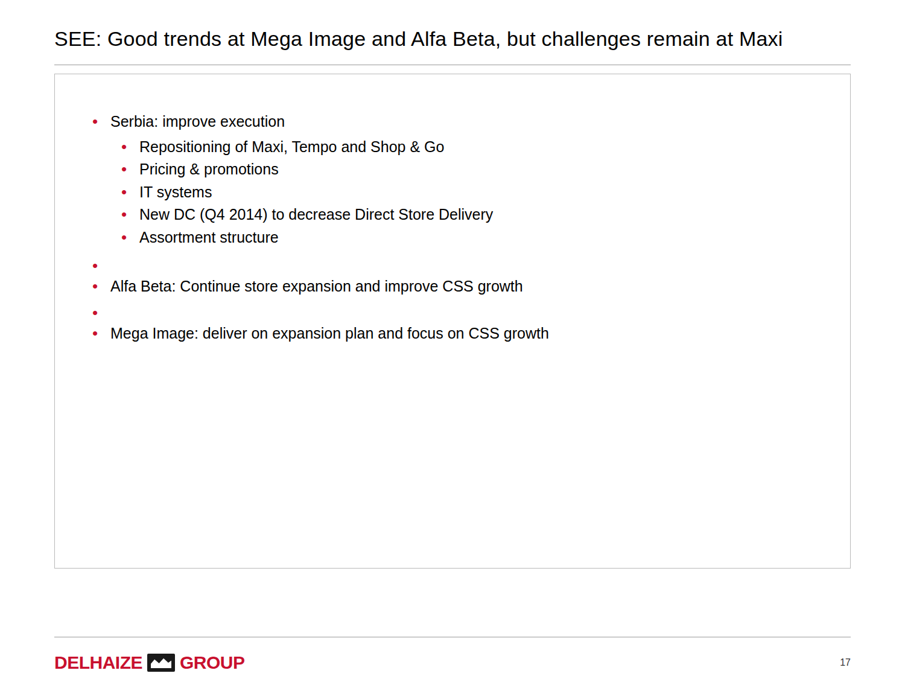SEE: Good trends at Mega Image and Alfa Beta, but challenges remain at Maxi
Serbia: improve execution
Repositioning of Maxi, Tempo and Shop & Go
Pricing & promotions
IT systems
New DC (Q4 2014) to decrease Direct Store Delivery
Assortment structure
Alfa Beta: Continue store expansion and improve CSS growth
Mega Image: deliver on expansion plan and focus on CSS growth
DELHAIZE GROUP
17